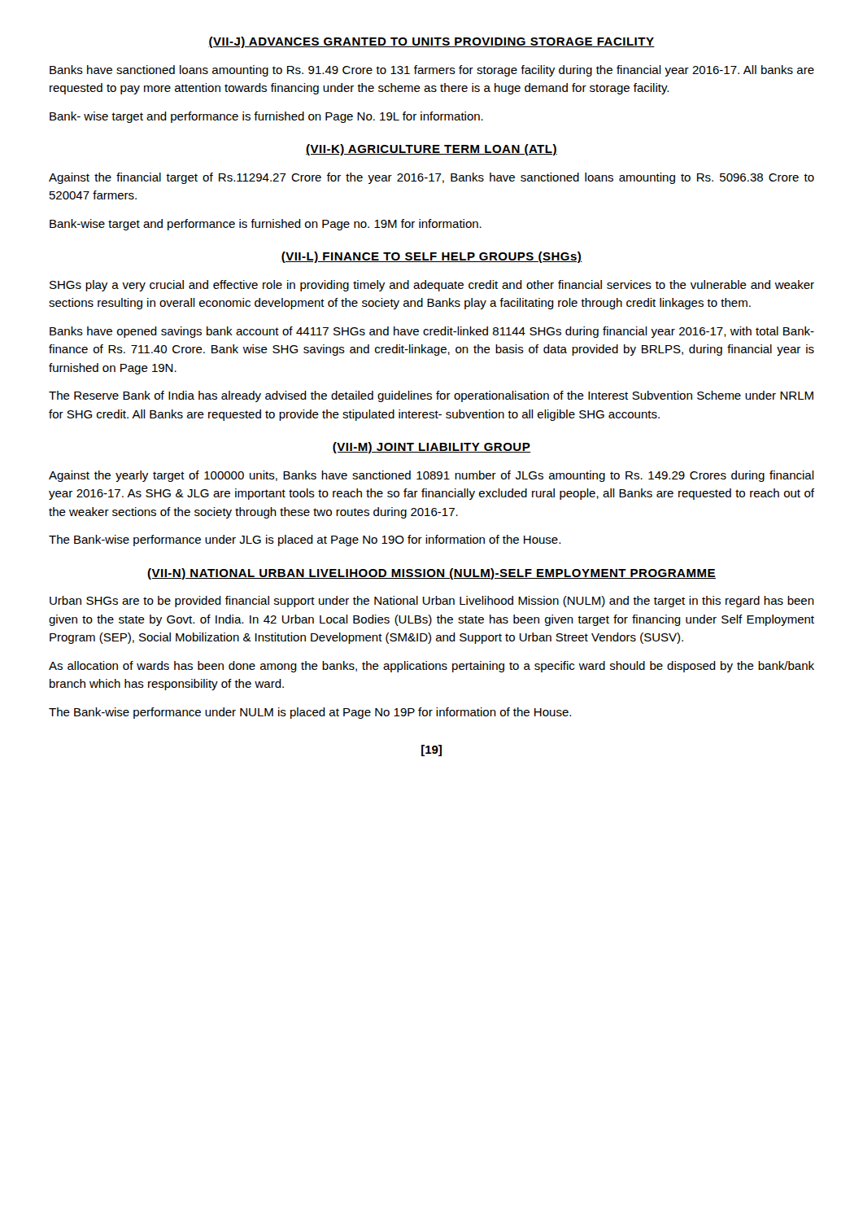(VII-J) ADVANCES GRANTED TO UNITS PROVIDING STORAGE FACILITY
Banks have sanctioned loans amounting to Rs. 91.49 Crore to 131 farmers for storage facility during the financial year 2016-17. All banks are requested to pay more attention towards financing under the scheme as there is a huge demand for storage facility.
Bank- wise target and performance is furnished on Page No. 19L for information.
(VII-K) AGRICULTURE TERM LOAN (ATL)
Against the financial target of Rs.11294.27 Crore for the year 2016-17, Banks have sanctioned loans amounting to Rs. 5096.38 Crore to 520047 farmers.
Bank-wise target and performance is furnished on Page no. 19M for information.
(VII-L) FINANCE TO SELF HELP GROUPS (SHGs)
SHGs play a very crucial and effective role in providing timely and adequate credit and other financial services to the vulnerable and weaker sections resulting in overall economic development of the society and Banks play a facilitating role through credit linkages to them.
Banks have opened savings bank account of 44117 SHGs and have credit-linked 81144 SHGs during financial year 2016-17, with total Bank-finance of Rs. 711.40 Crore. Bank wise SHG savings and credit-linkage, on the basis of data provided by BRLPS, during financial year is furnished on Page 19N.
The Reserve Bank of India has already advised the detailed guidelines for operationalisation of the Interest Subvention Scheme under NRLM for SHG credit. All Banks are requested to provide the stipulated interest- subvention to all eligible SHG accounts.
(VII-M) JOINT LIABILITY GROUP
Against the yearly target of 100000 units, Banks have sanctioned 10891 number of JLGs amounting to Rs. 149.29 Crores during financial year 2016-17. As SHG & JLG are important tools to reach the so far financially excluded rural people, all Banks are requested to reach out of the weaker sections of the society through these two routes during 2016-17.
The Bank-wise performance under JLG is placed at Page No 19O for information of the House.
(VII-N) NATIONAL URBAN LIVELIHOOD MISSION (NULM)-SELF EMPLOYMENT PROGRAMME
Urban SHGs are to be provided financial support under the National Urban Livelihood Mission (NULM) and the target in this regard has been given to the state by Govt. of India. In 42 Urban Local Bodies (ULBs) the state has been given target for financing under Self Employment Program (SEP), Social Mobilization & Institution Development (SM&ID) and Support to Urban Street Vendors (SUSV).
As allocation of wards has been done among the banks, the applications pertaining to a specific ward should be disposed by the bank/bank branch which has responsibility of the ward.
The Bank-wise performance under NULM is placed at Page No 19P for information of the House.
[19]